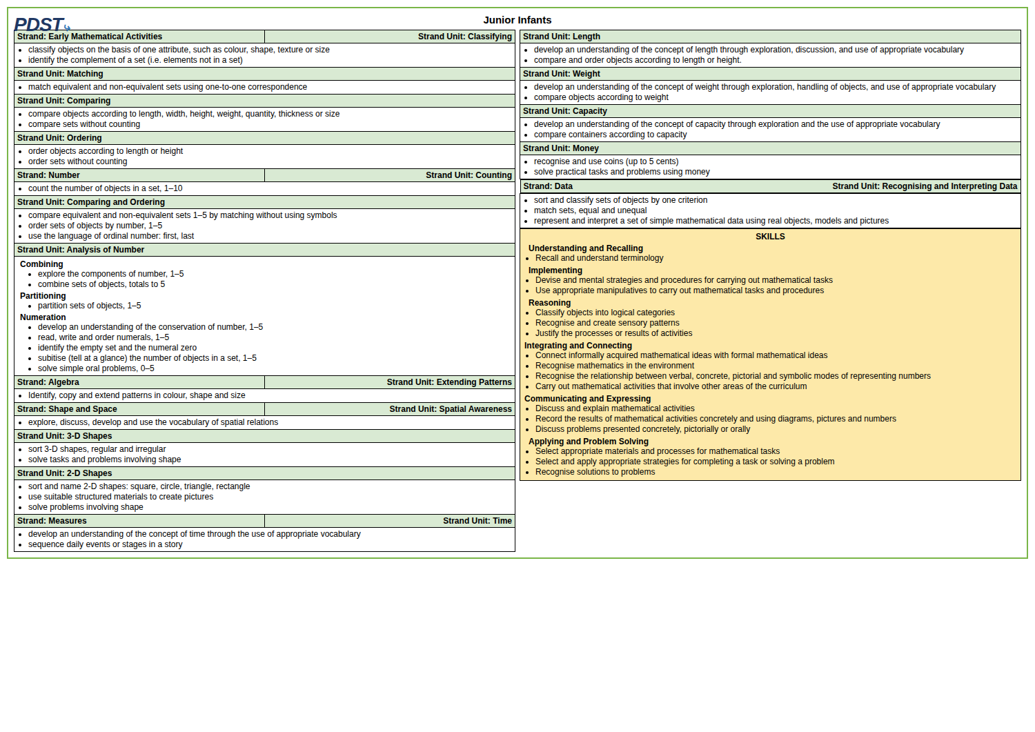PDST⤷
Junior Infants
| Strand: Early Mathematical Activities | Strand Unit: Classifying |
| classify objects on the basis of one attribute, such as colour, shape, texture or size identify the complement of a set (i.e. elements not in a set) |
| Strand Unit: Matching |
| match equivalent and non-equivalent sets using one-to-one correspondence |
| Strand Unit: Comparing |
| compare objects according to length, width, height, weight, quantity, thickness or size compare sets without counting |
| Strand Unit: Ordering |
| order objects according to length or height order sets without counting |
| Strand: Number | Strand Unit: Counting |
| count the number of objects in a set, 1–10 |
| Strand Unit: Comparing and Ordering |
| compare equivalent and non-equivalent sets 1–5 by matching without using symbols order sets of objects by number, 1–5 use the language of ordinal number: first, last |
| Strand Unit: Analysis of Number |
| Combining explore the components of number, 1–5 combine sets of objects, totals to 5 Partitioning partition sets of objects, 1–5 Numeration develop an understanding of the conservation of number, 1–5 read, write and order numerals, 1–5 identify the empty set and the numeral zero subitise (tell at a glance) the number of objects in a set, 1–5 solve simple oral problems, 0–5 |
| Strand: Algebra | Strand Unit: Extending Patterns |
| Identify, copy and extend patterns in colour, shape and size |
| Strand: Shape and Space | Strand Unit: Spatial Awareness |
| explore, discuss, develop and use the vocabulary of spatial relations |
| Strand Unit: 3-D Shapes |
| sort 3-D shapes, regular and irregular solve tasks and problems involving shape |
| Strand Unit: 2-D Shapes |
| sort and name 2-D shapes: square, circle, triangle, rectangle use suitable structured materials to create pictures solve problems involving shape |
| Strand: Measures | Strand Unit: Time |
| develop an understanding of the concept of time through the use of appropriate vocabulary sequence daily events or stages in a story |
| Strand Unit: Length |
| develop an understanding of the concept of length through exploration, discussion, and use of appropriate vocabulary compare and order objects according to length or height. |
| Strand Unit: Weight |
| develop an understanding of the concept of weight through exploration, handling of objects, and use of appropriate vocabulary compare objects according to weight |
| Strand Unit: Capacity |
| develop an understanding of the concept of capacity through exploration and the use of appropriate vocabulary compare containers according to capacity |
| Strand Unit: Money |
| recognise and use coins (up to 5 cents) solve practical tasks and problems using money |
| Strand: Data Strand Unit: Recognising and Interpreting Data |
| sort and classify sets of objects by one criterion match sets, equal and unequal represent and interpret a set of simple mathematical data using real objects, models and pictures |
SKILLS
Understanding and Recalling
Recall and understand terminology
Implementing
Devise and mental strategies and procedures for carrying out mathematical tasks
Use appropriate manipulatives to carry out mathematical tasks and procedures
Reasoning
Classify objects into logical categories
Recognise and create sensory patterns
Justify the processes or results of activities
Integrating and Connecting
Connect informally acquired mathematical ideas with formal mathematical ideas
Recognise mathematics in the environment
Recognise the relationship between verbal, concrete, pictorial and symbolic modes of representing numbers
Carry out mathematical activities that involve other areas of the curriculum
Communicating and Expressing
Discuss and explain mathematical activities
Record the results of mathematical activities concretely and using diagrams, pictures and numbers
Discuss problems presented concretely, pictorially or orally
Applying and Problem Solving
Select appropriate materials and processes for mathematical tasks
Select and apply appropriate strategies for completing a task or solving a problem
Recognise solutions to problems